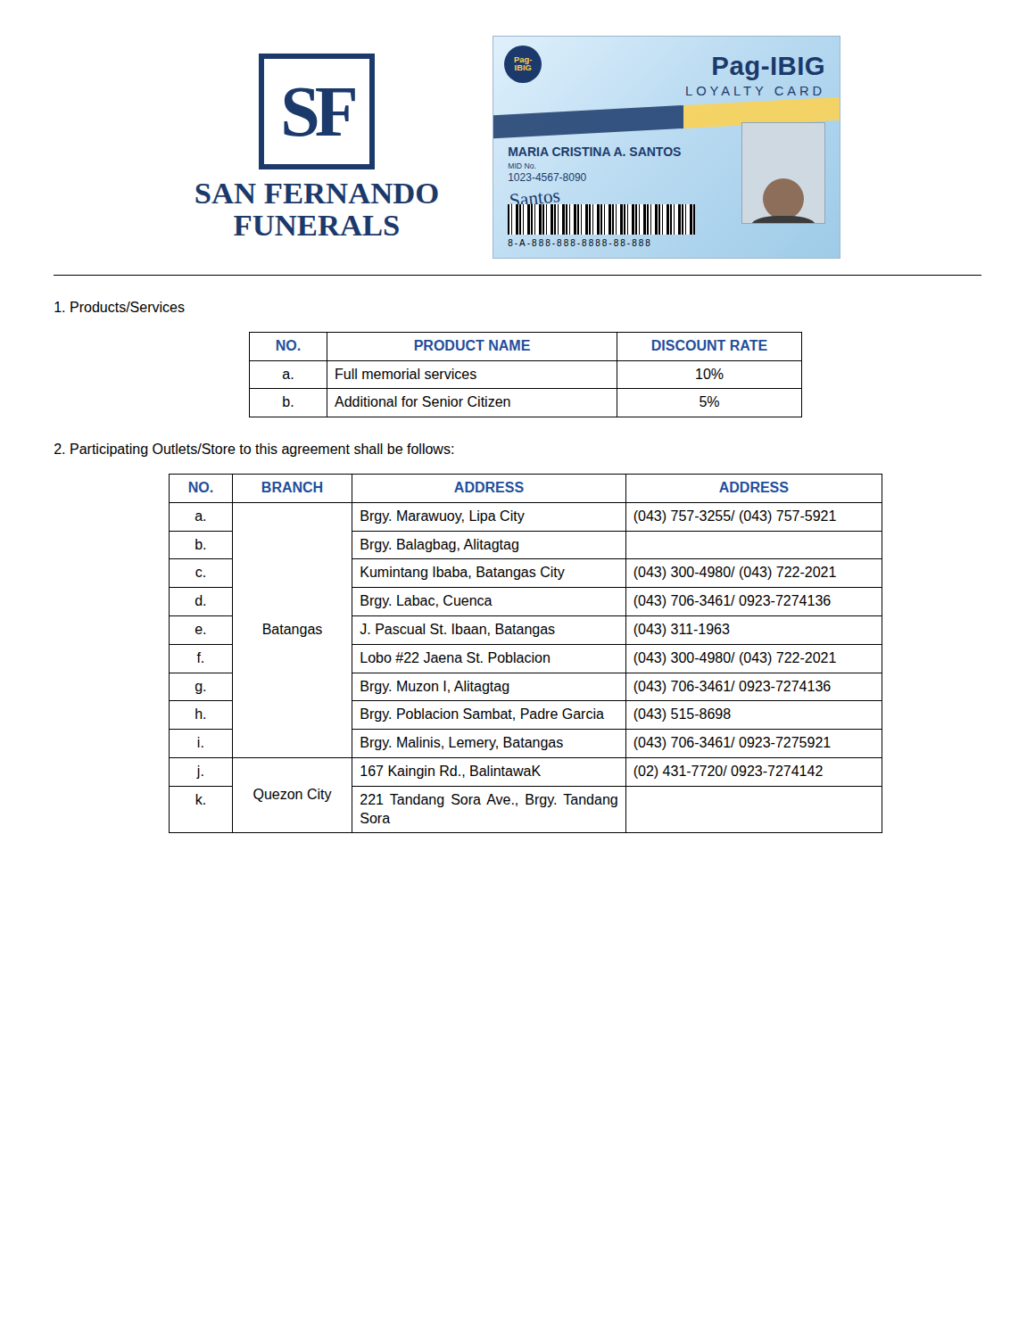SF
SAN FERNANDO
FUNERALS
Pag-
IBIG
Pag-IBIG
LOYALTY CARD
MARIA CRISTINA A. SANTOS
MID No. 1023-4567-8090
Santos
8-A-888-888-8888-88-888
Products/Services
| NO. | PRODUCT NAME | DISCOUNT RATE |
| --- | --- | --- |
| a. | Full memorial services | 10% |
| b. | Additional for Senior Citizen | 5% |
Participating Outlets/Store to this agreement shall be follows:
| NO. | BRANCH | ADDRESS | ADDRESS |
| --- | --- | --- | --- |
| a. | Batangas | Brgy. Marawuoy, Lipa City | (043) 757-3255/ (043) 757-5921 |
| b. | Brgy. Balagbag, Alitagtag | |
| c. | Kumintang Ibaba, Batangas City | (043) 300-4980/ (043) 722-2021 |
| d. | Brgy. Labac, Cuenca | (043) 706-3461/ 0923-7274136 |
| e. | J. Pascual St. Ibaan, Batangas | (043) 311-1963 |
| f. | Lobo #22 Jaena St. Poblacion | (043) 300-4980/ (043) 722-2021 |
| g. | Brgy. Muzon I, Alitagtag | (043) 706-3461/ 0923-7274136 |
| h. | Brgy. Poblacion Sambat, Padre Garcia | (043) 515-8698 |
| i. | Brgy. Malinis, Lemery, Batangas | (043) 706-3461/ 0923-7275921 |
| j. | Quezon City | 167 Kaingin Rd., BalintawaK | (02) 431-7720/ 0923-7274142 |
| k. | 221 Tandang Sora Ave., Brgy. Tandang Sora | |